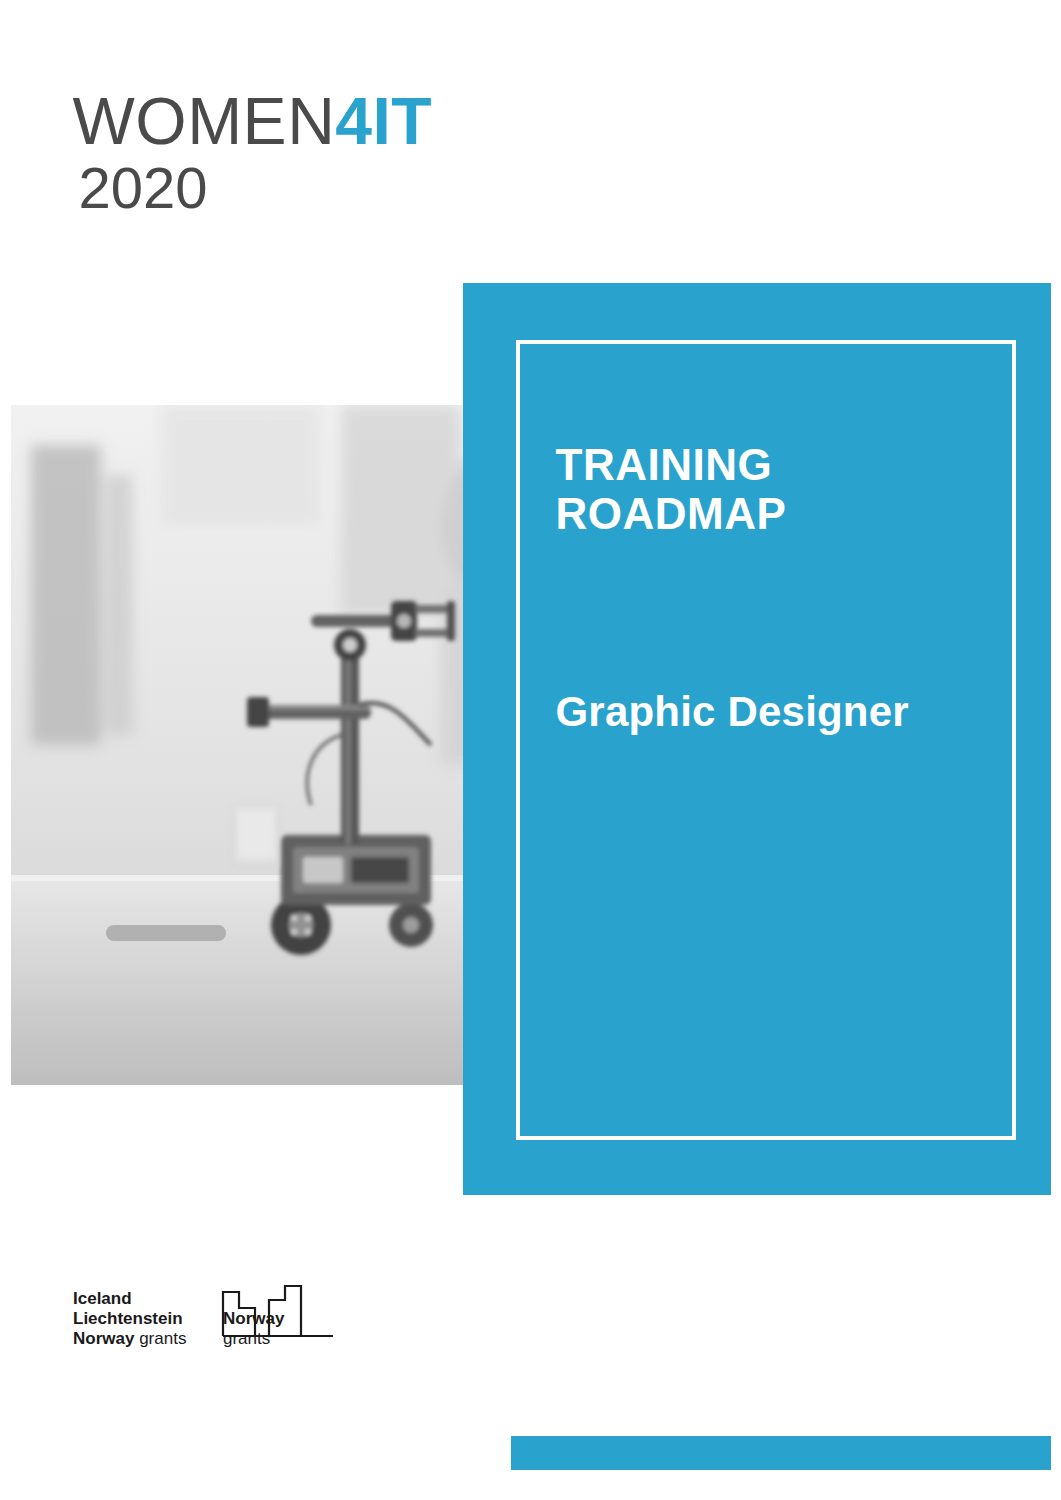WOMEN4IT
2020
TRAINING
ROADMAP
Graphic Designer
Iceland Liechtenstein Norway grants Norway grants